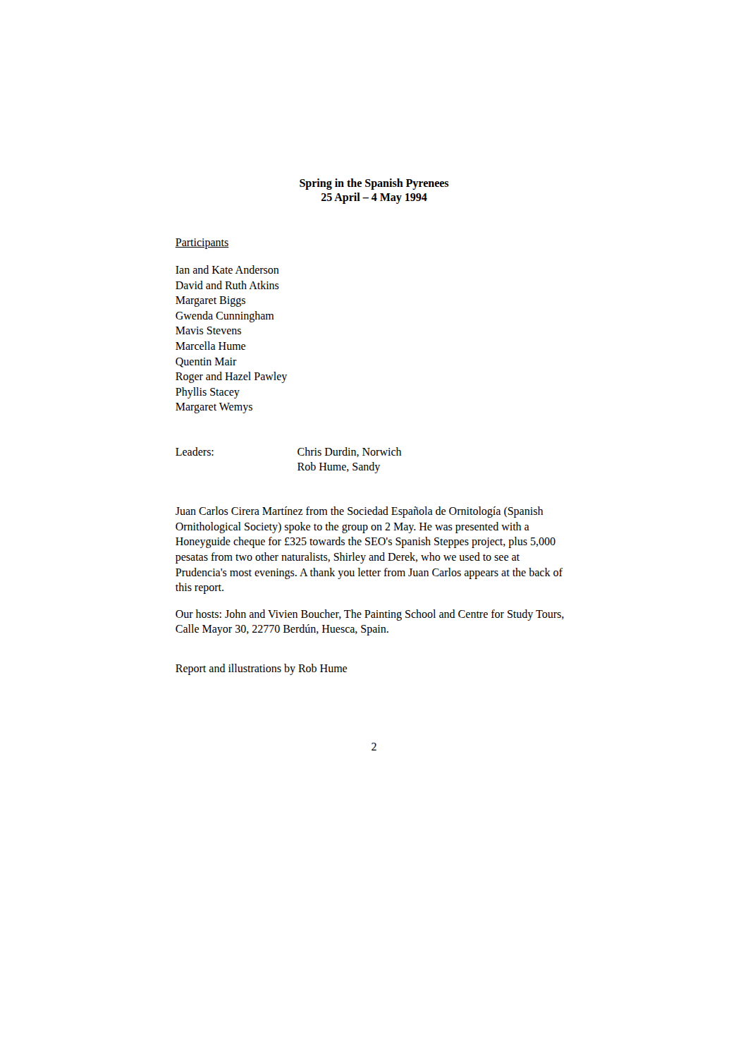Spring in the Spanish Pyrenees25 April – 4 May 1994
Participants
Ian and Kate Anderson
David and Ruth Atkins
Margaret Biggs
Gwenda Cunningham
Mavis Stevens
Marcella Hume
Quentin Mair
Roger and Hazel Pawley
Phyllis Stacey
Margaret Wemys
| Leaders: | Chris Durdin, Norwich |
| | Rob Hume, Sandy |
Juan Carlos Cirera Martínez from the Sociedad Española de Ornitología (Spanish Ornithological Society) spoke to the group on 2 May. He was presented with a Honeyguide cheque for £325 towards the SEO's Spanish Steppes project, plus 5,000 pesatas from two other naturalists, Shirley and Derek, who we used to see at Prudencia's most evenings. A thank you letter from Juan Carlos appears at the back of this report.
Our hosts: John and Vivien Boucher, The Painting School and Centre for Study Tours, Calle Mayor 30, 22770 Berdún, Huesca, Spain.
Report and illustrations by Rob Hume
2